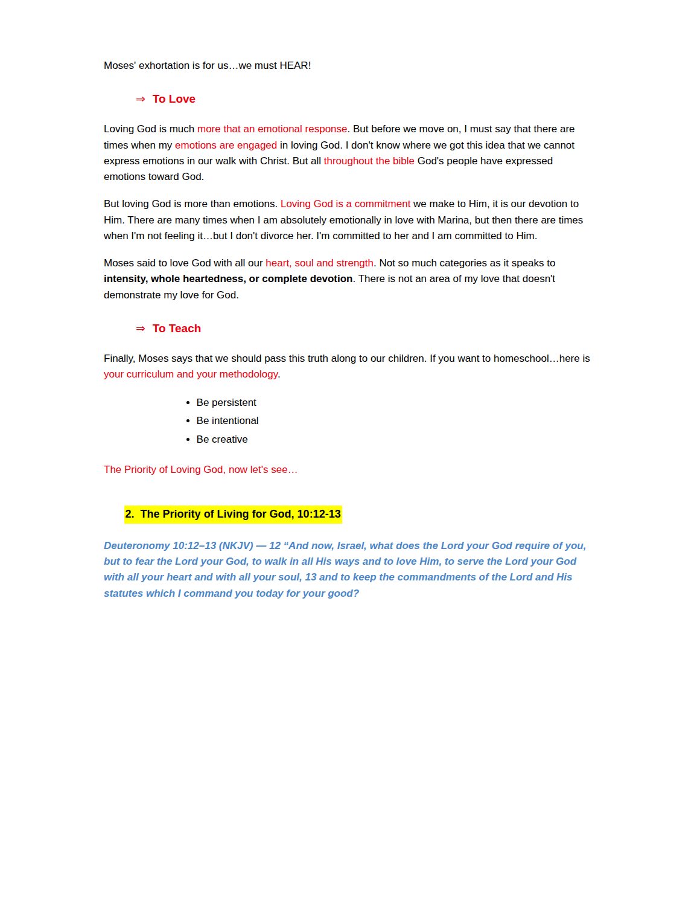Moses' exhortation is for us…we must HEAR!
⇒ To Love
Loving God is much more that an emotional response. But before we move on, I must say that there are times when my emotions are engaged in loving God. I don't know where we got this idea that we cannot express emotions in our walk with Christ. But all throughout the bible God's people have expressed emotions toward God.
But loving God is more than emotions. Loving God is a commitment we make to Him, it is our devotion to Him. There are many times when I am absolutely emotionally in love with Marina, but then there are times when I'm not feeling it…but I don't divorce her. I'm committed to her and I am committed to Him.
Moses said to love God with all our heart, soul and strength. Not so much categories as it speaks to intensity, whole heartedness, or complete devotion. There is not an area of my love that doesn't demonstrate my love for God.
⇒ To Teach
Finally, Moses says that we should pass this truth along to our children. If you want to homeschool…here is your curriculum and your methodology.
Be persistent
Be intentional
Be creative
The Priority of Loving God, now let's see…
2. The Priority of Living for God, 10:12-13
Deuteronomy 10:12–13 (NKJV) — 12 “And now, Israel, what does the Lord your God require of you, but to fear the Lord your God, to walk in all His ways and to love Him, to serve the Lord your God with all your heart and with all your soul, 13 and to keep the commandments of the Lord and His statutes which I command you today for your good?